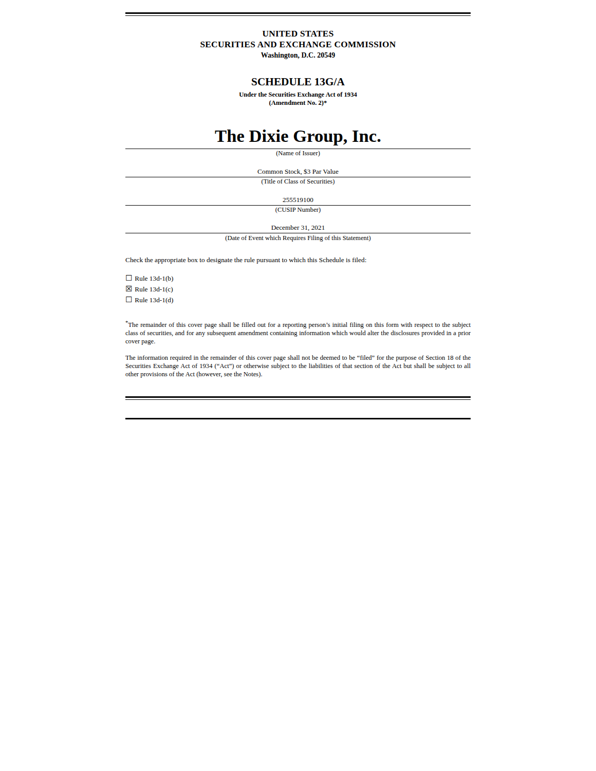UNITED STATES
SECURITIES AND EXCHANGE COMMISSION
Washington, D.C. 20549
SCHEDULE 13G/A
Under the Securities Exchange Act of 1934
(Amendment No. 2)*
The Dixie Group, Inc.
(Name of Issuer)
Common Stock, $3 Par Value
(Title of Class of Securities)
255519100
(CUSIP Number)
December 31, 2021
(Date of Event which Requires Filing of this Statement)
Check the appropriate box to designate the rule pursuant to which this Schedule is filed:
Rule 13d-1(b)
Rule 13d-1(c)
Rule 13d-1(d)
*The remainder of this cover page shall be filled out for a reporting person’s initial filing on this form with respect to the subject class of securities, and for any subsequent amendment containing information which would alter the disclosures provided in a prior cover page.
The information required in the remainder of this cover page shall not be deemed to be “filed” for the purpose of Section 18 of the Securities Exchange Act of 1934 (“Act”) or otherwise subject to the liabilities of that section of the Act but shall be subject to all other provisions of the Act (however, see the Notes).